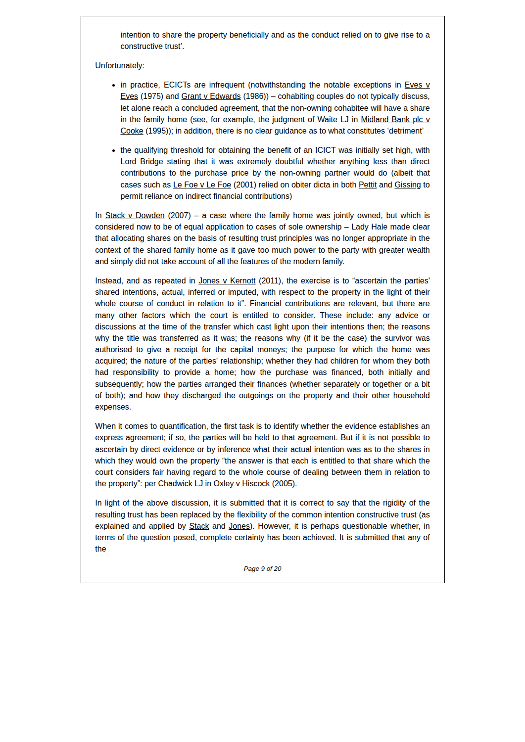intention to share the property beneficially and as the conduct relied on to give rise to a constructive trust’.
Unfortunately:
in practice, ECICTs are infrequent (notwithstanding the notable exceptions in Eves v Eves (1975) and Grant v Edwards (1986)) – cohabiting couples do not typically discuss, let alone reach a concluded agreement, that the non-owning cohabitee will have a share in the family home (see, for example, the judgment of Waite LJ in Midland Bank plc v Cooke (1995)); in addition, there is no clear guidance as to what constitutes ‘detriment’
the qualifying threshold for obtaining the benefit of an ICICT was initially set high, with Lord Bridge stating that it was extremely doubtful whether anything less than direct contributions to the purchase price by the non-owning partner would do (albeit that cases such as Le Foe v Le Foe (2001) relied on obiter dicta in both Pettit and Gissing to permit reliance on indirect financial contributions)
In Stack v Dowden (2007) – a case where the family home was jointly owned, but which is considered now to be of equal application to cases of sole ownership – Lady Hale made clear that allocating shares on the basis of resulting trust principles was no longer appropriate in the context of the shared family home as it gave too much power to the party with greater wealth and simply did not take account of all the features of the modern family.
Instead, and as repeated in Jones v Kernott (2011), the exercise is to “ascertain the parties' shared intentions, actual, inferred or imputed, with respect to the property in the light of their whole course of conduct in relation to it”. Financial contributions are relevant, but there are many other factors which the court is entitled to consider. These include: any advice or discussions at the time of the transfer which cast light upon their intentions then; the reasons why the title was transferred as it was; the reasons why (if it be the case) the survivor was authorised to give a receipt for the capital moneys; the purpose for which the home was acquired; the nature of the parties' relationship; whether they had children for whom they both had responsibility to provide a home; how the purchase was financed, both initially and subsequently; how the parties arranged their finances (whether separately or together or a bit of both); and how they discharged the outgoings on the property and their other household expenses.
When it comes to quantification, the first task is to identify whether the evidence establishes an express agreement; if so, the parties will be held to that agreement. But if it is not possible to ascertain by direct evidence or by inference what their actual intention was as to the shares in which they would own the property “the answer is that each is entitled to that share which the court considers fair having regard to the whole course of dealing between them in relation to the property”: per Chadwick LJ in Oxley v Hiscock (2005).
In light of the above discussion, it is submitted that it is correct to say that the rigidity of the resulting trust has been replaced by the flexibility of the common intention constructive trust (as explained and applied by Stack and Jones). However, it is perhaps questionable whether, in terms of the question posed, complete certainty has been achieved. It is submitted that any of the
Page 9 of 20